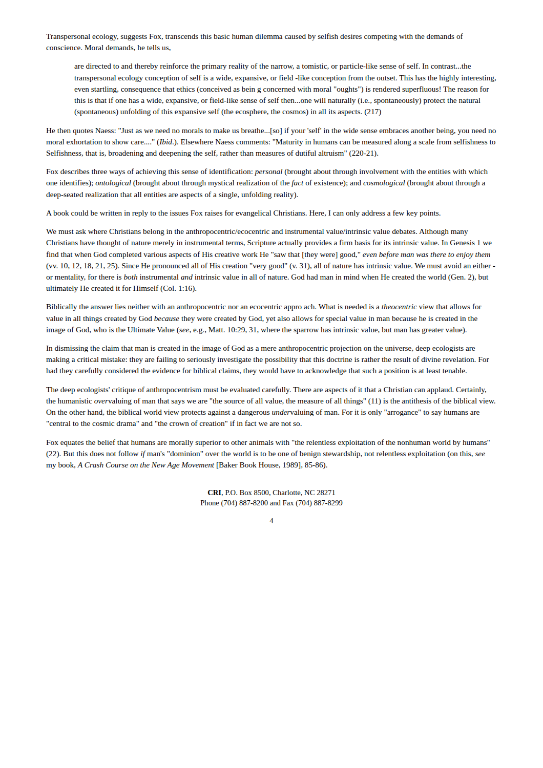Transpersonal ecology, suggests Fox, transcends this basic human dilemma caused by selfish desires competing with the demands of conscience. Moral demands, he tells us,
are directed to and thereby reinforce the primary reality of the narrow, a tomistic, or particle-like sense of self. In contrast...the transpersonal ecology conception of self is a wide, expansive, or field -like conception from the outset. This has the highly interesting, even startling, consequence that ethics (conceived as bein g concerned with moral "oughts") is rendered superfluous! The reason for this is that if one has a wide, expansive, or field-like sense of self then...one will naturally (i.e., spontaneously) protect the natural (spontaneous) unfolding of this expansive self (the ecosphere, the cosmos) in all its aspects. (217)
He then quotes Naess: "Just as we need no morals to make us breathe...[so] if your 'self' in the wide sense embraces another being, you need no moral exhortation to show care...." (Ibid.). Elsewhere Naess comments: "Maturity in humans can be measured along a scale from selfishness to Selfishness, that is, broadening and deepening the self, rather than measures of dutiful altruism" (220-21).
Fox describes three ways of achieving this sense of identification: personal (brought about through involvement with the entities with which one identifies); ontological (brought about through mystical realization of the fact of existence); and cosmological (brought about through a deep-seated realization that all entities are aspects of a single, unfolding reality).
A book could be written in reply to the issues Fox raises for evangelical Christians. Here, I can only address a few key points.
We must ask where Christians belong in the anthropocentric/ecocentric and instrumental value/intrinsic value debates. Although many Christians have thought of nature merely in instrumental terms, Scripture actually provides a firm basis for its intrinsic value. In Genesis 1 we find that when God completed various aspects of His creative work He "saw that [they were] good," even before man was there to enjoy them (vv. 10, 12, 18, 21, 25). Since He pronounced all of His creation "very good" (v. 31), all of nature has intrinsic value. We must avoid an either -or mentality, for there is both instrumental and intrinsic value in all of nature. God had man in mind when He created the world (Gen. 2), but ultimately He created it for Himself (Col. 1:16).
Biblically the answer lies neither with an anthropocentric nor an ecocentric appro ach. What is needed is a theocentric view that allows for value in all things created by God because they were created by God, yet also allows for special value in man because he is created in the image of God, who is the Ultimate Value (see, e.g., Matt. 10:29, 31, where the sparrow has intrinsic value, but man has greater value).
In dismissing the claim that man is created in the image of God as a mere anthropocentric projection on the universe, deep ecologists are making a critical mistake: they are failing to seriously investigate the possibility that this doctrine is rather the result of divine revelation. For had they carefully considered the evidence for biblical claims, they would have to acknowledge that such a position is at least tenable.
The deep ecologists' critique of anthropocentrism must be evaluated carefully. There are aspects of it that a Christian can applaud. Certainly, the humanistic overvaluing of man that says we are "the source of all value, the measure of all things" (11) is the antithesis of the biblical view. On the other hand, the biblical world view protects against a dangerous undervaluing of man. For it is only "arrogance" to say humans are "central to the cosmic drama" and "the crown of creation" if in fact we are not so.
Fox equates the belief that humans are morally superior to other animals with "the relentless exploitation of the nonhuman world by humans" (22). But this does not follow if man's "dominion" over the world is to be one of benign stewardship, not relentless exploitation (on this, see my book, A Crash Course on the New Age Movement [Baker Book House, 1989], 85-86).
CRI, P.O. Box 8500, Charlotte, NC 28271
Phone (704) 887-8200 and Fax (704) 887-8299
4